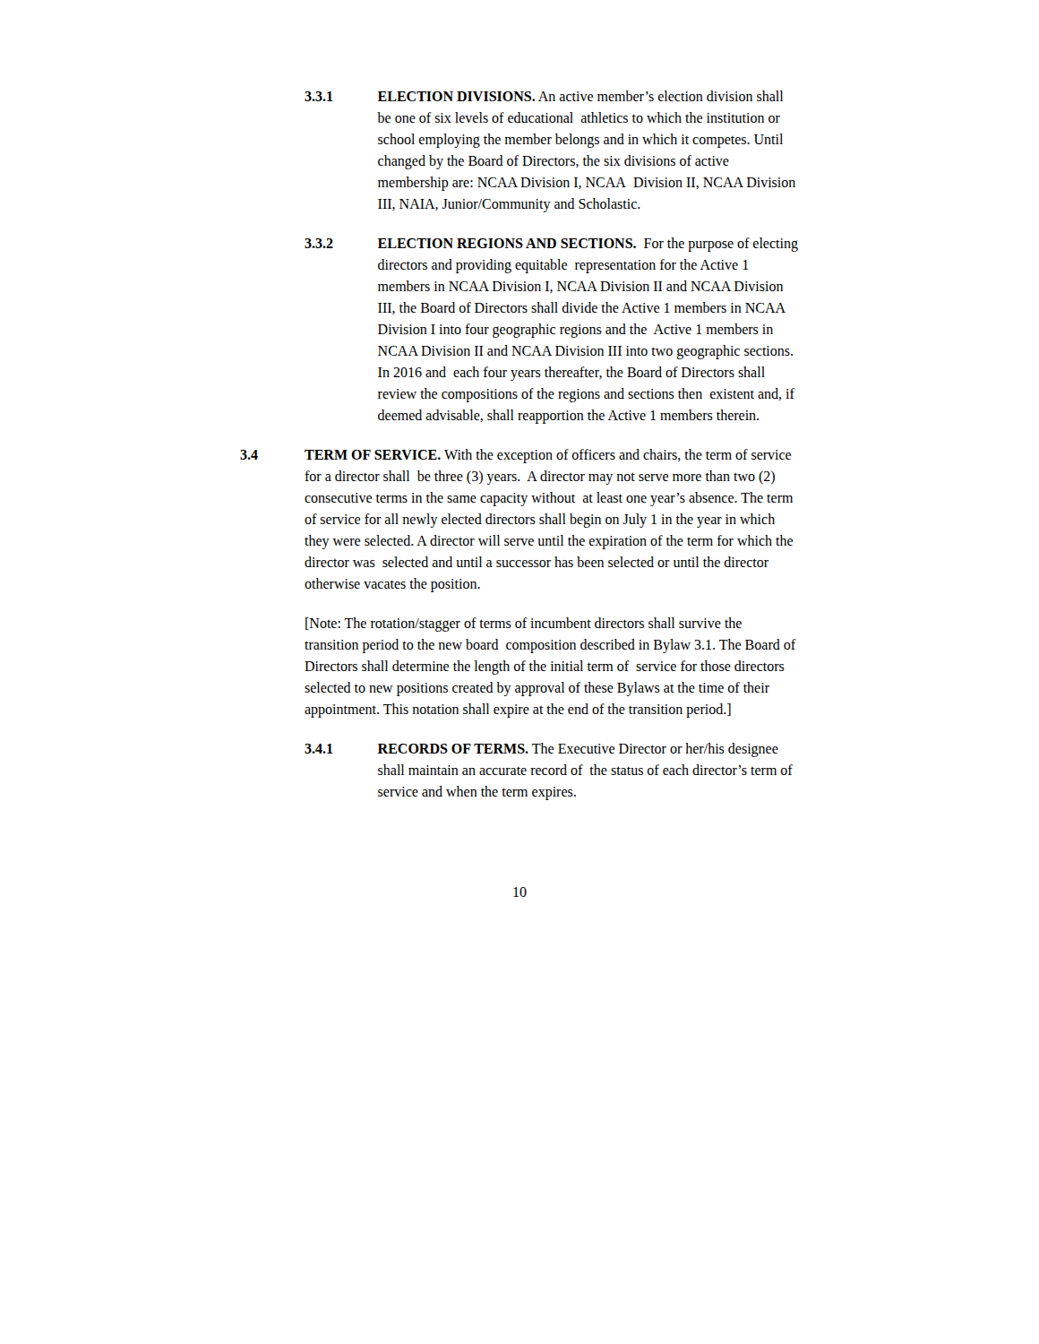3.3.1
ELECTION DIVISIONS. An active member’s election division shall be one of six levels of educational athletics to which the institution or school employing the member belongs and in which it competes. Until changed by the Board of Directors, the six divisions of active membership are: NCAA Division I, NCAA Division II, NCAA Division III, NAIA, Junior/Community and Scholastic.
3.3.2
ELECTION REGIONS AND SECTIONS. For the purpose of electing directors and providing equitable representation for the Active 1 members in NCAA Division I, NCAA Division II and NCAA Division III, the Board of Directors shall divide the Active 1 members in NCAA Division I into four geographic regions and the Active 1 members in NCAA Division II and NCAA Division III into two geographic sections. In 2016 and each four years thereafter, the Board of Directors shall review the compositions of the regions and sections then existent and, if deemed advisable, shall reapportion the Active 1 members therein.
3.4
TERM OF SERVICE. With the exception of officers and chairs, the term of service for a director shall be three (3) years. A director may not serve more than two (2) consecutive terms in the same capacity without at least one year’s absence. The term of service for all newly elected directors shall begin on July 1 in the year in which they were selected. A director will serve until the expiration of the term for which the director was selected and until a successor has been selected or until the director otherwise vacates the position.
[Note: The rotation/stagger of terms of incumbent directors shall survive the transition period to the new board composition described in Bylaw 3.1. The Board of Directors shall determine the length of the initial term of service for those directors selected to new positions created by approval of these Bylaws at the time of their appointment. This notation shall expire at the end of the transition period.]
3.4.1
RECORDS OF TERMS. The Executive Director or her/his designee shall maintain an accurate record of the status of each director’s term of service and when the term expires.
10